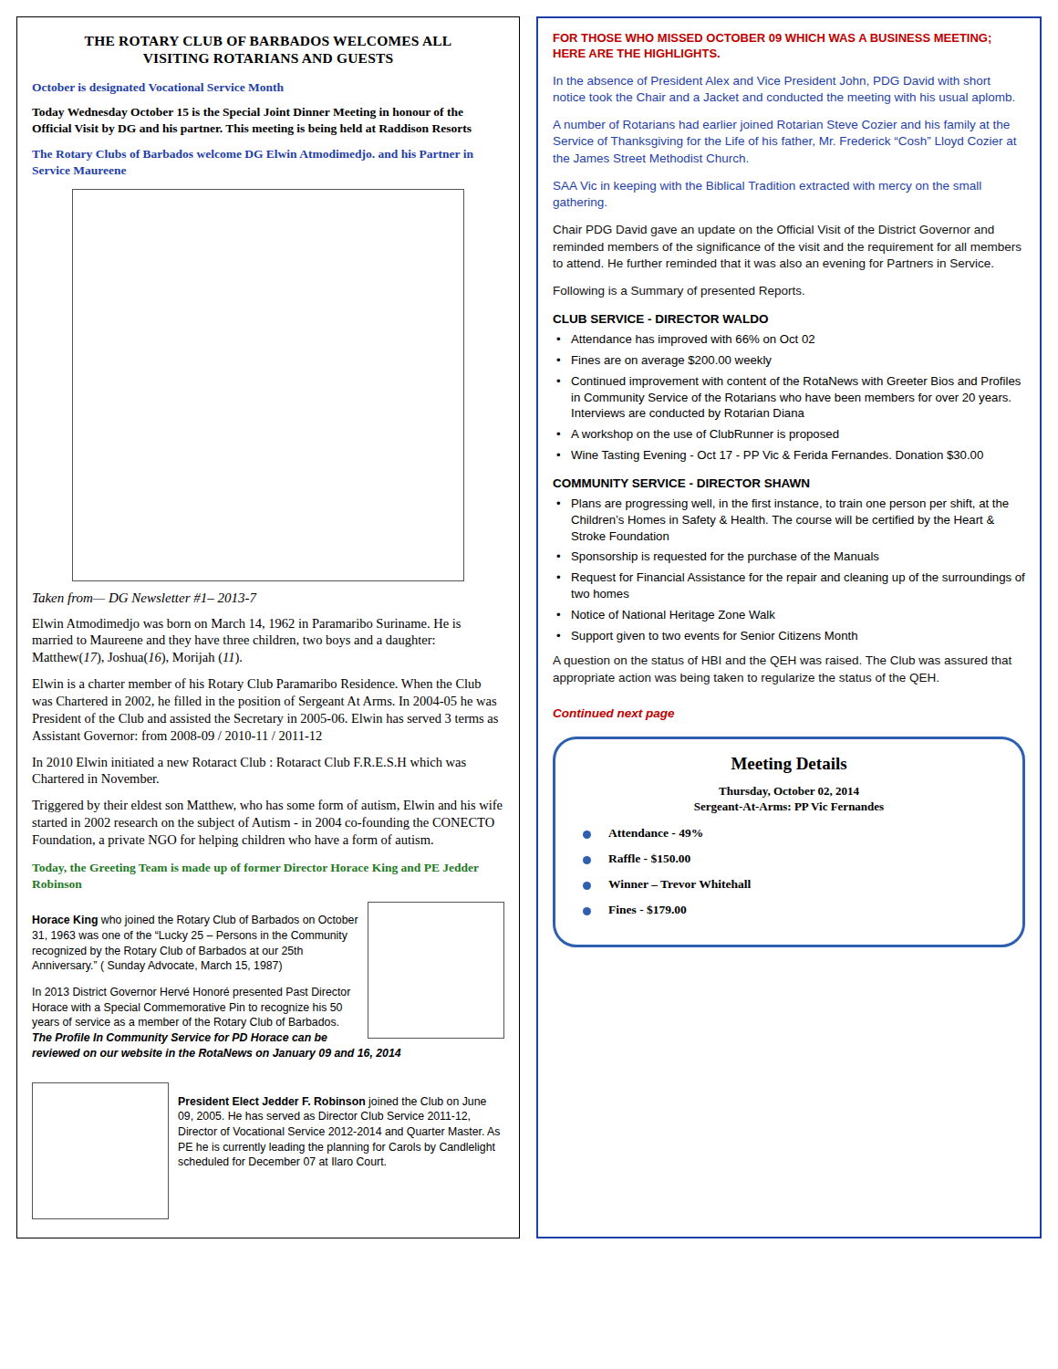THE ROTARY CLUB OF BARBADOS WELCOMES ALL
VISITING ROTARIANS AND GUESTS
October is designated Vocational Service Month
Today Wednesday October 15 is the Special Joint Dinner Meeting in honour of the Official Visit by DG and his partner. This meeting is being held at Raddison Resorts
The Rotary Clubs of Barbados welcome DG Elwin Atmodimedjo. and his Partner in Service Maureene
Taken from— DG Newsletter #1– 2013-7
Elwin Atmodimedjo was born on March 14, 1962 in Paramaribo Suriname. He is married to Maureene and they have three children, two boys and a daughter: Matthew(17), Joshua(16), Morijah (11).
Elwin is a charter member of his Rotary Club Paramaribo Residence. When the Club was Chartered in 2002, he filled in the position of Sergeant At Arms. In 2004-05 he was President of the Club and assisted the Secretary in 2005-06. Elwin has served 3 terms as Assistant Governor: from 2008-09 / 2010-11 / 2011-12
In 2010 Elwin initiated a new Rotaract Club : Rotaract Club F.R.E.S.H which was Chartered in November.
Triggered by their eldest son Matthew, who has some form of autism, Elwin and his wife started in 2002 research on the subject of Autism - in 2004 co-founding the CONECTO Foundation, a private NGO for helping children who have a form of autism.
Today, the Greeting Team is made up of former Director Horace King and PE Jedder Robinson
Horace King who joined the Rotary Club of Barbados on October 31, 1963 was one of the “Lucky 25 – Persons in the Community recognized by the Rotary Club of Barbados at our 25th Anniversary.” ( Sunday Advocate, March 15, 1987)
In 2013 District Governor Hervé Honoré presented Past Director Horace with a Special Commemorative Pin to recognize his 50 years of service as a member of the Rotary Club of Barbados. The Profile In Community Service for PD Horace can be reviewed on our website in the RotaNews on January 09 and 16, 2014
President Elect Jedder F. Robinson joined the Club on June 09, 2005. He has served as Director Club Service 2011-12, Director of Vocational Service 2012-2014 and Quarter Master. As PE he is currently leading the planning for Carols by Candlelight scheduled for December 07 at Ilaro Court.
FOR THOSE WHO MISSED OCTOBER 09 WHICH WAS A BUSINESS MEETING; HERE ARE THE HIGHLIGHTS.
In the absence of President Alex and Vice President John, PDG David with short notice took the Chair and a Jacket and conducted the meeting with his usual aplomb.
A number of Rotarians had earlier joined Rotarian Steve Cozier and his family at the Service of Thanksgiving for the Life of his father, Mr. Frederick “Cosh” Lloyd Cozier at the James Street Methodist Church.
SAA Vic in keeping with the Biblical Tradition extracted with mercy on the small gathering.
Chair PDG David gave an update on the Official Visit of the District Governor and reminded members of the significance of the visit and the requirement for all members to attend. He further reminded that it was also an evening for Partners in Service.
Following is a Summary of presented Reports.
CLUB SERVICE - DIRECTOR WALDO
Attendance has improved with 66% on Oct 02
Fines are on average $200.00 weekly
Continued improvement with content of the RotaNews with Greeter Bios and Profiles in Community Service of the Rotarians who have been members for over 20 years. Interviews are conducted by Rotarian Diana
A workshop on the use of ClubRunner is proposed
Wine Tasting Evening - Oct 17 - PP Vic & Ferida Fernandes. Donation $30.00
COMMUNITY SERVICE - DIRECTOR SHAWN
Plans are progressing well, in the first instance, to train one person per shift, at the Children’s Homes in Safety & Health. The course will be certified by the Heart & Stroke Foundation
Sponsorship is requested for the purchase of the Manuals
Request for Financial Assistance for the repair and cleaning up of the surroundings of two homes
Notice of National Heritage Zone Walk
Support given to two events for Senior Citizens Month
A question on the status of HBI and the QEH was raised. The Club was assured that appropriate action was being taken to regularize the status of the QEH.
Continued next page
Meeting Details
Thursday, October 02, 2014
Sergeant-At-Arms: PP Vic Fernandes
Attendance - 49%
Raffle - $150.00
Winner – Trevor Whitehall
Fines - $179.00